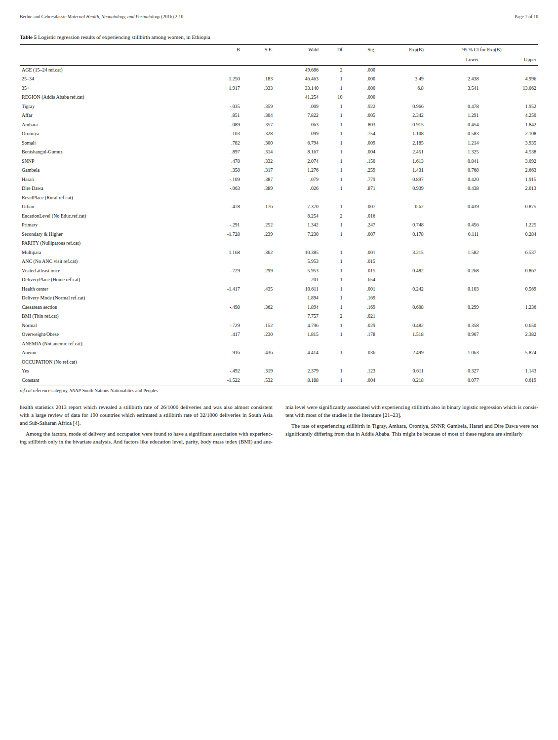Berhie and Gebresilassie Maternal Health, Neonatology, and Perinatology (2016) 2:10
Page 7 of 10
Table 5 Logistic regression results of experiencing stillbirth among women, in Ethiopia
| | B | S.E. | Wald | Df | Sig. | Exp(B) | 95 % CI for Exp(B) |
| --- | --- | --- | --- | --- | --- | --- | --- |
| | | | | | | | Lower | Upper |
| AGE (15–24 ref.cat) | | | 49.686 | 2 | .000 | | | |
| 25–34 | 1.250 | .183 | 46.463 | 1 | .000 | 3.49 | 2.438 | 4.996 |
| 35+ | 1.917 | .333 | 33.140 | 1 | .000 | 6.8 | 3.541 | 13.062 |
| REGION (Addis Ababa ref.cat) | | | 41.254 | 10 | .000 | | | |
| Tigray | -.035 | .359 | .009 | 1 | .922 | 0.966 | 0.478 | 1.952 |
| Affar | .851 | .304 | 7.822 | 1 | .005 | 2.342 | 1.291 | 4.250 |
| Amhara | -.089 | .357 | .063 | 1 | .803 | 0.915 | 0.454 | 1.842 |
| Oromiya | .103 | .328 | .099 | 1 | .754 | 1.108 | 0.583 | 2.108 |
| Somali | .782 | .300 | 6.794 | 1 | .009 | 2.185 | 1.214 | 3.935 |
| Benishangul-Gumuz | .897 | .314 | 8.167 | 1 | .004 | 2.451 | 1.325 | 4.538 |
| SNNP | .478 | .332 | 2.074 | 1 | .150 | 1.613 | 0.841 | 3.092 |
| Gambela | .358 | .317 | 1.276 | 1 | .259 | 1.431 | 0.768 | 2.663 |
| Harari | -.109 | .387 | .079 | 1 | .779 | 0.897 | 0.420 | 1.915 |
| Dire Dawa | -.063 | .389 | .026 | 1 | .871 | 0.939 | 0.438 | 2.013 |
| ResidPlace (Rural ref.cat) | | | | | | | | |
| Urban | -.478 | .176 | 7.370 | 1 | .007 | 0.62 | 0.439 | 0.875 |
| EucationLevel (No Educ.ref.cat) | | | 8.254 | 2 | .016 | | | |
| Primary | -.291 | .252 | 1.342 | 1 | .247 | 0.748 | 0.456 | 1.225 |
| Secondary & Higher | -1.728 | .239 | 7.230 | 1 | .007 | 0.178 | 0.111 | 0.284 |
| PARITY (Nulliparous ref.cat) | | | | | | | | |
| Multipara | 1.168 | .362 | 10.385 | 1 | .001 | 3.215 | 1.582 | 6.537 |
| ANC (No ANC visit ref.cat) | | | 5.953 | 1 | .015 | | | |
| Visited atleast once | -.729 | .299 | 5.953 | 1 | .015 | 0.482 | 0.268 | 0.867 |
| DeliveryPlace (Home ref.cat) | | | .201 | 1 | .654 | | | |
| Health center | -1.417 | .435 | 10.611 | 1 | .001 | 0.242 | 0.103 | 0.569 |
| Delivery Mode (Normal ref.cat) | | | 1.894 | 1 | .169 | | | |
| Caesarean section | -.498 | .362 | 1.894 | 1 | .169 | 0.608 | 0.299 | 1.236 |
| BMI (Thin ref.cat) | | | 7.757 | 2 | .021 | | | |
| Normal | -.729 | .152 | 4.796 | 1 | .029 | 0.482 | 0.358 | 0.650 |
| Overweight/Obese | .417 | .230 | 1.815 | 1 | .178 | 1.518 | 0.967 | 2.382 |
| ANEMIA (Not anemic ref.cat) | | | | | | | | |
| Anemic | .916 | .436 | 4.414 | 1 | .036 | 2.499 | 1.063 | 5.874 |
| OCCUPATION (No ref.cat) | | | | | | | | |
| Yes | -.492 | .319 | 2.379 | 1 | .123 | 0.611 | 0.327 | 1.143 |
| Constant | -1.522 | .532 | 8.188 | 1 | .004 | 0.218 | 0.077 | 0.619 |
ref.cat reference category, SNNP South Nations Nationalities and Peoples
health statistics 2013 report which revealed a stillbirth rate of 26/1000 deliveries and was also almost consistent with a large review of data for 190 countries which estimated a stillbirth rate of 32/1000 deliveries in South Asia and Sub-Saharan Africa [4].
Among the factors, mode of delivery and occupation were found to have a significant association with experiencing stillbirth only in the bivariate analysis. And factors like education level, parity, body mass index (BMI) and anemia level were significantly associated with experiencing stillbirth also in binary logistic regression which is consistent with most of the studies in the literature [21–23].
The rate of experiencing stillbirth in Tigray, Amhara, Oromiya, SNNP, Gambela, Harari and Dire Dawa were not significantly differing from that in Addis Ababa. This might be because of most of these regions are similarly